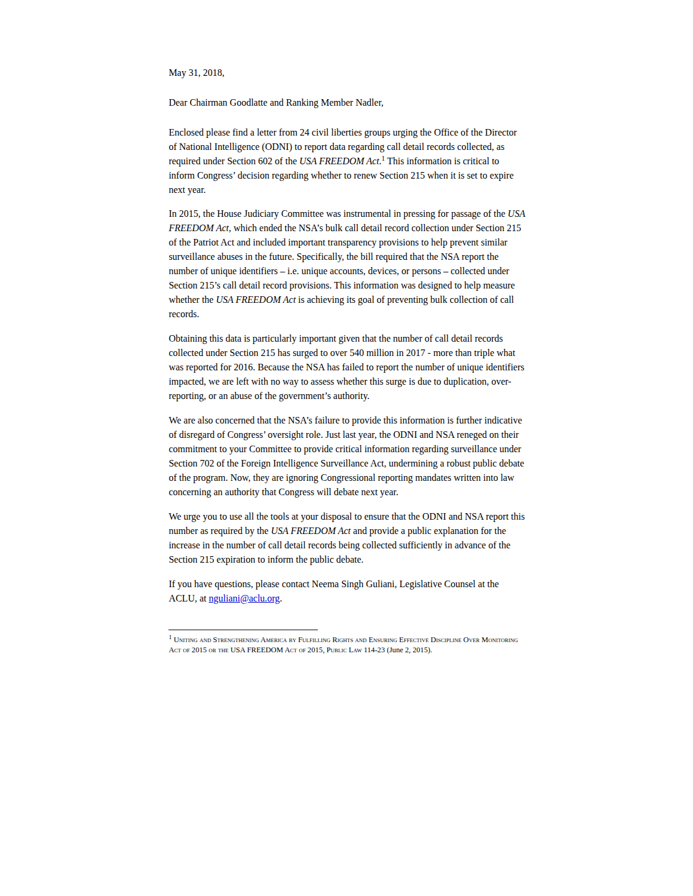May 31, 2018,
Dear Chairman Goodlatte and Ranking Member Nadler,
Enclosed please find a letter from 24 civil liberties groups urging the Office of the Director of National Intelligence (ODNI) to report data regarding call detail records collected, as required under Section 602 of the USA FREEDOM Act.1 This information is critical to inform Congress’ decision regarding whether to renew Section 215 when it is set to expire next year.
In 2015, the House Judiciary Committee was instrumental in pressing for passage of the USA FREEDOM Act, which ended the NSA’s bulk call detail record collection under Section 215 of the Patriot Act and included important transparency provisions to help prevent similar surveillance abuses in the future. Specifically, the bill required that the NSA report the number of unique identifiers – i.e. unique accounts, devices, or persons – collected under Section 215’s call detail record provisions. This information was designed to help measure whether the USA FREEDOM Act is achieving its goal of preventing bulk collection of call records.
Obtaining this data is particularly important given that the number of call detail records collected under Section 215 has surged to over 540 million in 2017 - more than triple what was reported for 2016. Because the NSA has failed to report the number of unique identifiers impacted, we are left with no way to assess whether this surge is due to duplication, over-reporting, or an abuse of the government’s authority.
We are also concerned that the NSA’s failure to provide this information is further indicative of disregard of Congress’ oversight role. Just last year, the ODNI and NSA reneged on their commitment to your Committee to provide critical information regarding surveillance under Section 702 of the Foreign Intelligence Surveillance Act, undermining a robust public debate of the program. Now, they are ignoring Congressional reporting mandates written into law concerning an authority that Congress will debate next year.
We urge you to use all the tools at your disposal to ensure that the ODNI and NSA report this number as required by the USA FREEDOM Act and provide a public explanation for the increase in the number of call detail records being collected sufficiently in advance of the Section 215 expiration to inform the public debate.
If you have questions, please contact Neema Singh Guliani, Legislative Counsel at the ACLU, at nguliani@aclu.org.
1 Uniting and Strengthening America by Fulfilling Rights and Ensuring Effective Discipline Over Monitoring Act of 2015 or the USA FREEDOM Act of 2015, Public Law 114-23 (June 2, 2015).